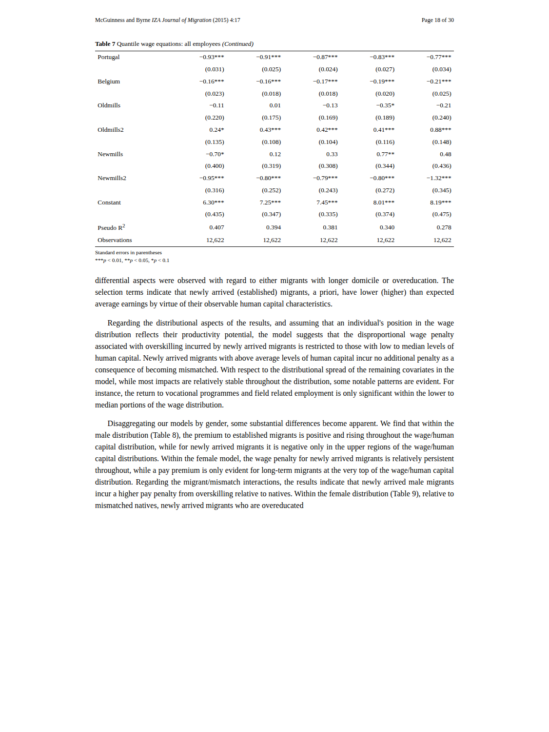McGuinness and Byrne IZA Journal of Migration (2015) 4:17
Page 18 of 30
Table 7 Quantile wage equations: all employees (Continued)
| Portugal | −0.93*** | −0.91*** | −0.87*** | −0.83*** | −0.77*** |
| | (0.031) | (0.025) | (0.024) | (0.027) | (0.034) |
| Belgium | −0.16*** | −0.16*** | −0.17*** | −0.19*** | −0.21*** |
| | (0.023) | (0.018) | (0.018) | (0.020) | (0.025) |
| Oldmills | −0.11 | 0.01 | −0.13 | −0.35* | −0.21 |
| | (0.220) | (0.175) | (0.169) | (0.189) | (0.240) |
| Oldmills2 | 0.24* | 0.43*** | 0.42*** | 0.41*** | 0.88*** |
| | (0.135) | (0.108) | (0.104) | (0.116) | (0.148) |
| Newmills | −0.70* | 0.12 | 0.33 | 0.77** | 0.48 |
| | (0.400) | (0.319) | (0.308) | (0.344) | (0.436) |
| Newmills2 | −0.95*** | −0.80*** | −0.79*** | −0.80*** | −1.32*** |
| | (0.316) | (0.252) | (0.243) | (0.272) | (0.345) |
| Constant | 6.30*** | 7.25*** | 7.45*** | 8.01*** | 8.19*** |
| | (0.435) | (0.347) | (0.335) | (0.374) | (0.475) |
| Pseudo R 2 | 0.407 | 0.394 | 0.381 | 0.340 | 0.278 |
| Observations | 12,622 | 12,622 | 12,622 | 12,622 | 12,622 |
Standard errors in parentheses
***p < 0.01, **p < 0.05, *p < 0.1
differential aspects were observed with regard to either migrants with longer domicile or overeducation. The selection terms indicate that newly arrived (established) migrants, a priori, have lower (higher) than expected average earnings by virtue of their observable human capital characteristics.
Regarding the distributional aspects of the results, and assuming that an individual's position in the wage distribution reflects their productivity potential, the model suggests that the disproportional wage penalty associated with overskilling incurred by newly arrived migrants is restricted to those with low to median levels of human capital. Newly arrived migrants with above average levels of human capital incur no additional penalty as a consequence of becoming mismatched. With respect to the distributional spread of the remaining covariates in the model, while most impacts are relatively stable throughout the distribution, some notable patterns are evident. For instance, the return to vocational programmes and field related employment is only significant within the lower to median portions of the wage distribution.
Disaggregating our models by gender, some substantial differences become apparent. We find that within the male distribution (Table 8), the premium to established migrants is positive and rising throughout the wage/human capital distribution, while for newly arrived migrants it is negative only in the upper regions of the wage/human capital distributions. Within the female model, the wage penalty for newly arrived migrants is relatively persistent throughout, while a pay premium is only evident for long-term migrants at the very top of the wage/human capital distribution. Regarding the migrant/mismatch interactions, the results indicate that newly arrived male migrants incur a higher pay penalty from overskilling relative to natives. Within the female distribution (Table 9), relative to mismatched natives, newly arrived migrants who are overeducated